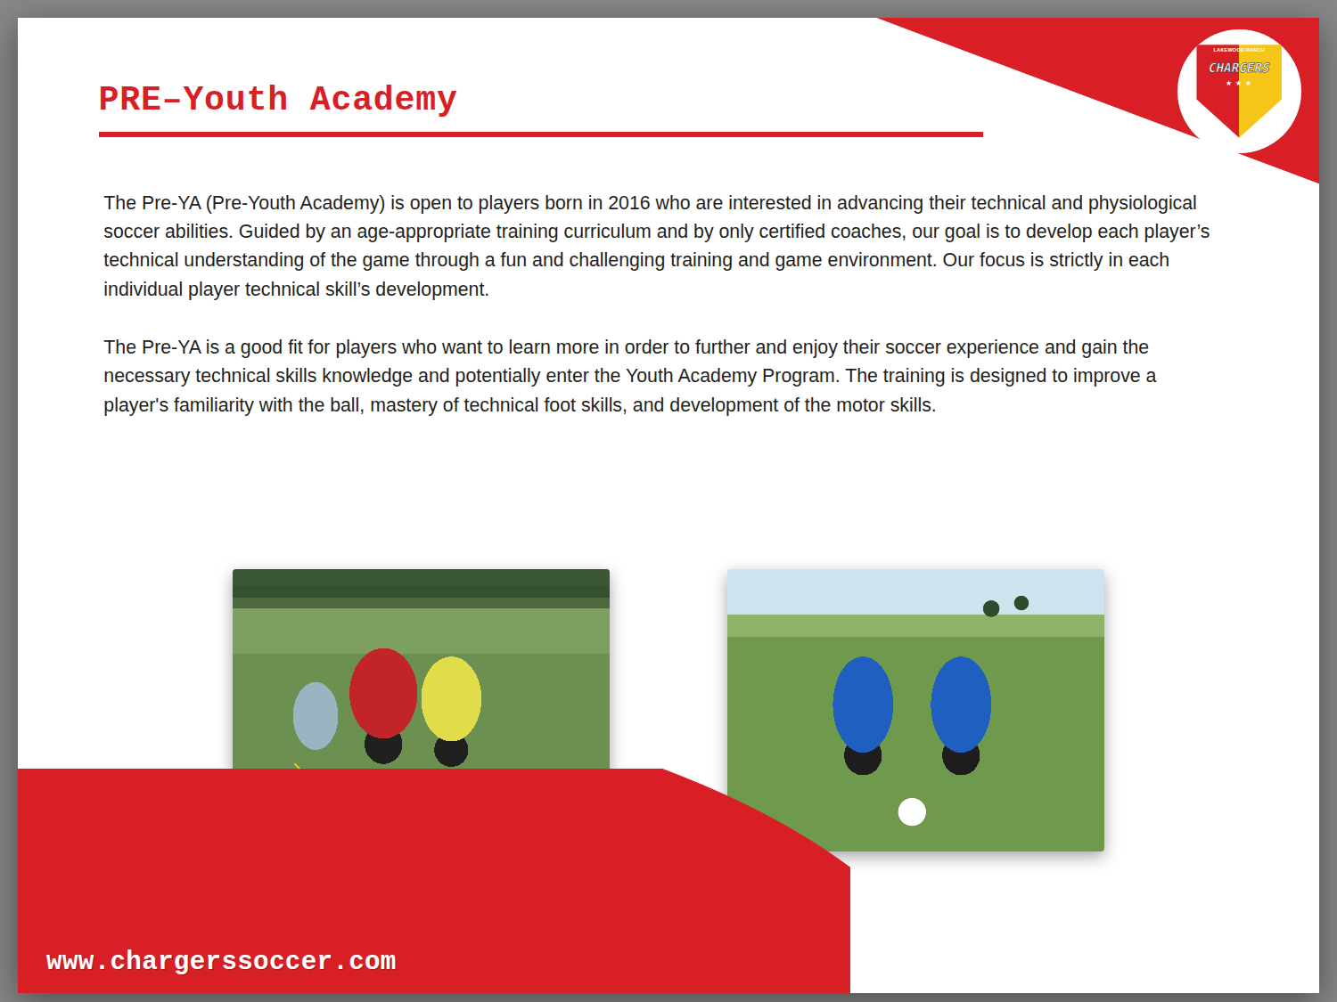LAKEWOOD RANCH
CHARGERS
★ ★ ★
PRE–Youth Academy
The Pre-YA (Pre-Youth Academy) is open to players born in 2016 who are interested in advancing their technical and physiological soccer abilities. Guided by an age-appropriate training curriculum and by only certified coaches, our goal is to develop each player’s technical understanding of the game through a fun and challenging training and game environment. Our focus is strictly in each individual player technical skill’s development.
The Pre-YA is a good fit for players who want to learn more in order to further and enjoy their soccer experience and gain the necessary technical skills knowledge and potentially enter the Youth Academy Program. The training is designed to improve a player's familiarity with the ball, mastery of technical foot skills, and development of the motor skills.
www.chargerssoccer.com